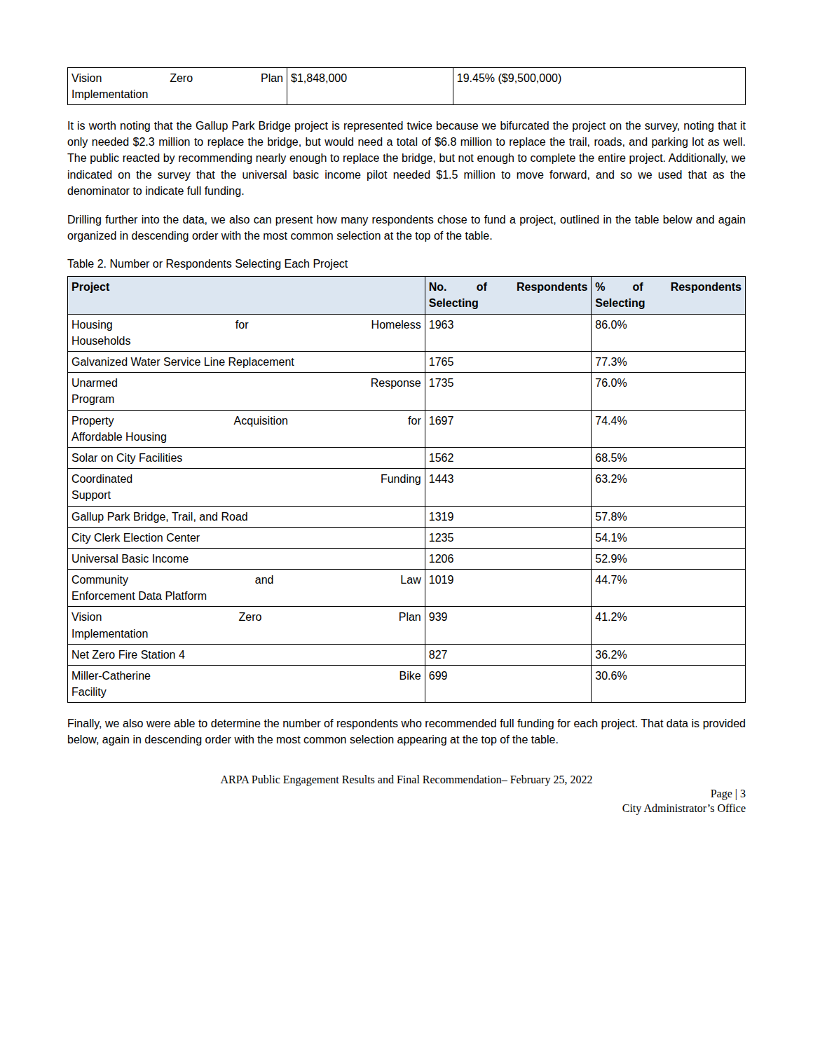| Vision Zero Plan Implementation | $1,848,000 | 19.45% ($9,500,000) |
It is worth noting that the Gallup Park Bridge project is represented twice because we bifurcated the project on the survey, noting that it only needed $2.3 million to replace the bridge, but would need a total of $6.8 million to replace the trail, roads, and parking lot as well. The public reacted by recommending nearly enough to replace the bridge, but not enough to complete the entire project. Additionally, we indicated on the survey that the universal basic income pilot needed $1.5 million to move forward, and so we used that as the denominator to indicate full funding.
Drilling further into the data, we also can present how many respondents chose to fund a project, outlined in the table below and again organized in descending order with the most common selection at the top of the table.
Table 2. Number or Respondents Selecting Each Project
| Project | No. of Respondents Selecting | % of Respondents Selecting |
| --- | --- | --- |
| Housing for Homeless Households | 1963 | 86.0% |
| Galvanized Water Service Line Replacement | 1765 | 77.3% |
| Unarmed Response Program | 1735 | 76.0% |
| Property Acquisition for Affordable Housing | 1697 | 74.4% |
| Solar on City Facilities | 1562 | 68.5% |
| Coordinated Funding Support | 1443 | 63.2% |
| Gallup Park Bridge, Trail, and Road | 1319 | 57.8% |
| City Clerk Election Center | 1235 | 54.1% |
| Universal Basic Income | 1206 | 52.9% |
| Community and Law Enforcement Data Platform | 1019 | 44.7% |
| Vision Zero Plan Implementation | 939 | 41.2% |
| Net Zero Fire Station 4 | 827 | 36.2% |
| Miller-Catherine Bike Facility | 699 | 30.6% |
Finally, we also were able to determine the number of respondents who recommended full funding for each project. That data is provided below, again in descending order with the most common selection appearing at the top of the table.
ARPA Public Engagement Results and Final Recommendation– February 25, 2022
Page | 3
City Administrator’s Office